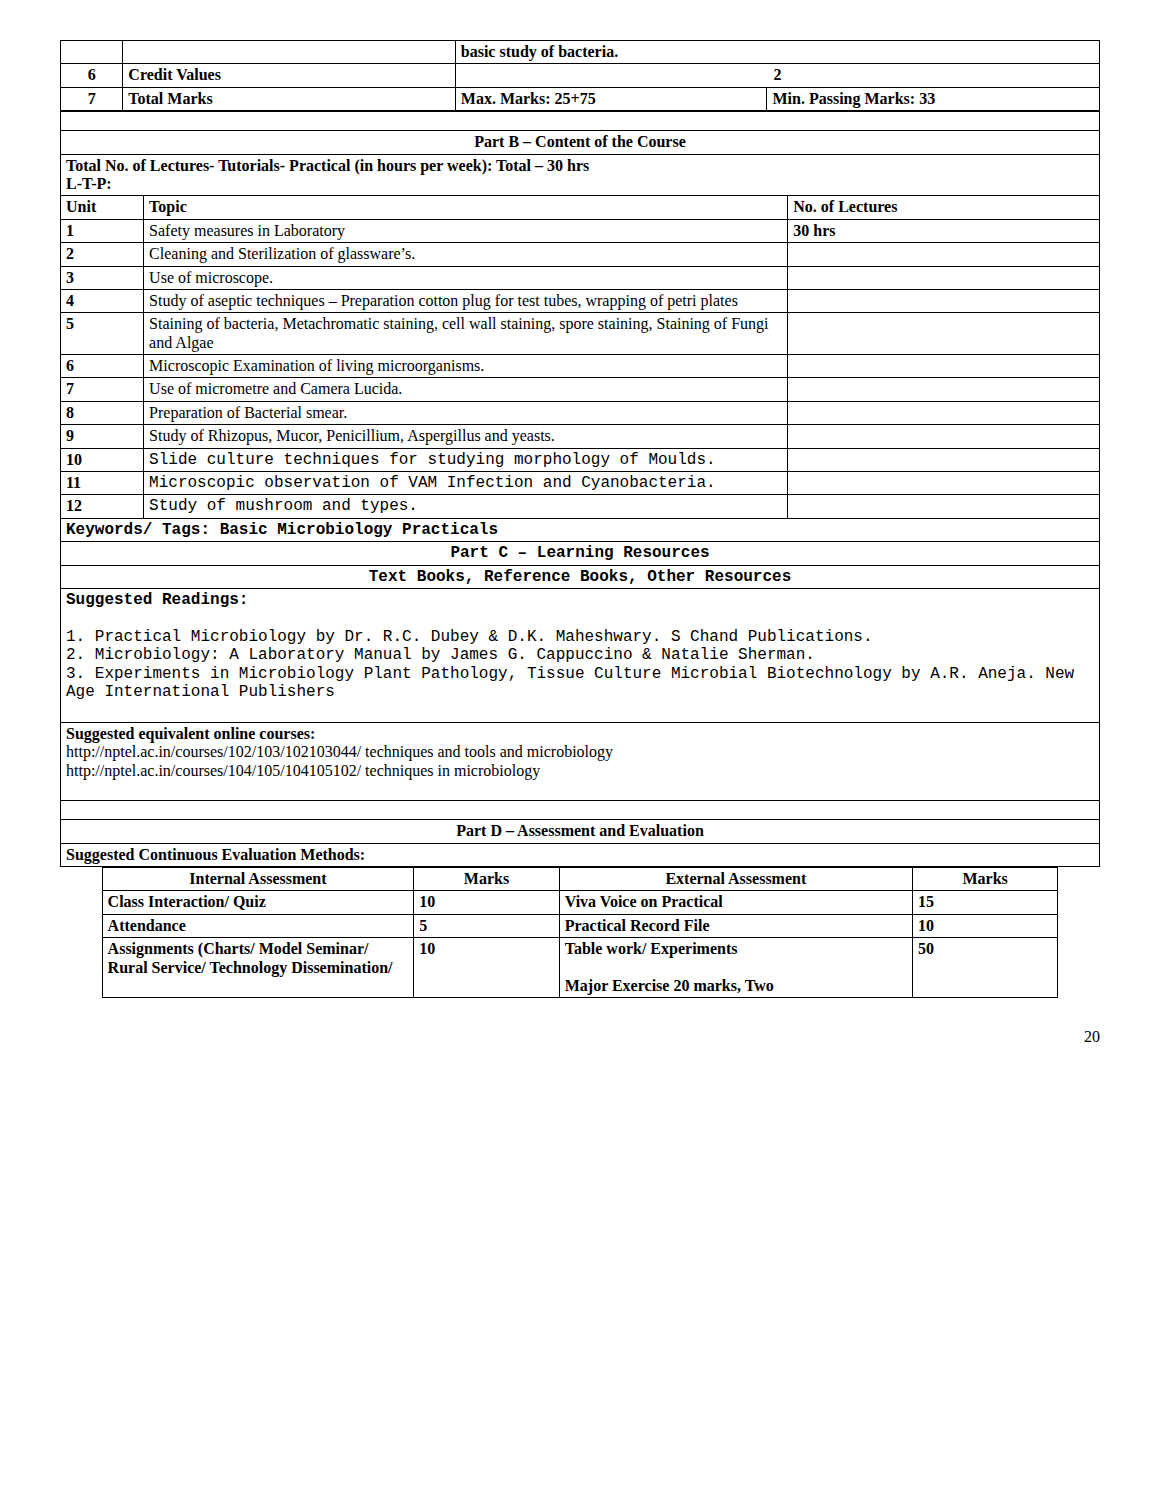| | | basic study of bacteria. |
| 6 | Credit Values | 2 |
| 7 | Total Marks | Max. Marks: 25+75 | Min. Passing Marks: 33 |
| Part B – Content of the Course |
| Total No. of Lectures- Tutorials- Practical (in hours per week): Total – 30 hrs L-T-P: |
| Unit | Topic | No. of Lectures |
| 1 | Safety measures in Laboratory | 30 hrs |
| 2 | Cleaning and Sterilization of glassware’s. | |
| 3 | Use of microscope. | |
| 4 | Study of aseptic techniques – Preparation cotton plug for test tubes, wrapping of petri plates | |
| 5 | Staining of bacteria, Metachromatic staining, cell wall staining, spore staining, Staining of Fungi and Algae | |
| 6 | Microscopic Examination of living microorganisms. | |
| 7 | Use of micrometre and Camera Lucida. | |
| 8 | Preparation of Bacterial smear. | |
| 9 | Study of Rhizopus, Mucor, Penicillium, Aspergillus and yeasts. | |
| 10 | Slide culture techniques for studying morphology of Moulds. | |
| 11 | Microscopic observation of VAM Infection and Cyanobacteria. | |
| 12 | Study of mushroom and types. | |
| Keywords/ Tags: Basic Microbiology Practicals |
| Part C – Learning Resources |
| Text Books, Reference Books, Other Resources |
| Suggested Readings: 1. Practical Microbiology by Dr. R.C. Dubey & D.K. Maheshwary. S Chand Publications. 2. Microbiology: A Laboratory Manual by James G. Cappuccino & Natalie Sherman. 3. Experiments in Microbiology Plant Pathology, Tissue Culture Microbial Biotechnology by A.R. Aneja. New Age International Publishers |
| Suggested equivalent online courses: http://nptel.ac.in/courses/102/103/102103044/ techniques and tools and microbiology http://nptel.ac.in/courses/104/105/104105102/ techniques in microbiology |
| Part D – Assessment and Evaluation |
| Suggested Continuous Evaluation Methods: |
| Internal Assessment | Marks | External Assessment | Marks |
| Class Interaction/ Quiz | 10 | Viva Voice on Practical | 15 |
| Attendance | 5 | Practical Record File | 10 |
| Assignments (Charts/ Model Seminar/ Rural Service/ Technology Dissemination/ | 10 | Table work/ Experiments Major Exercise 20 marks, Two | 50 |
20